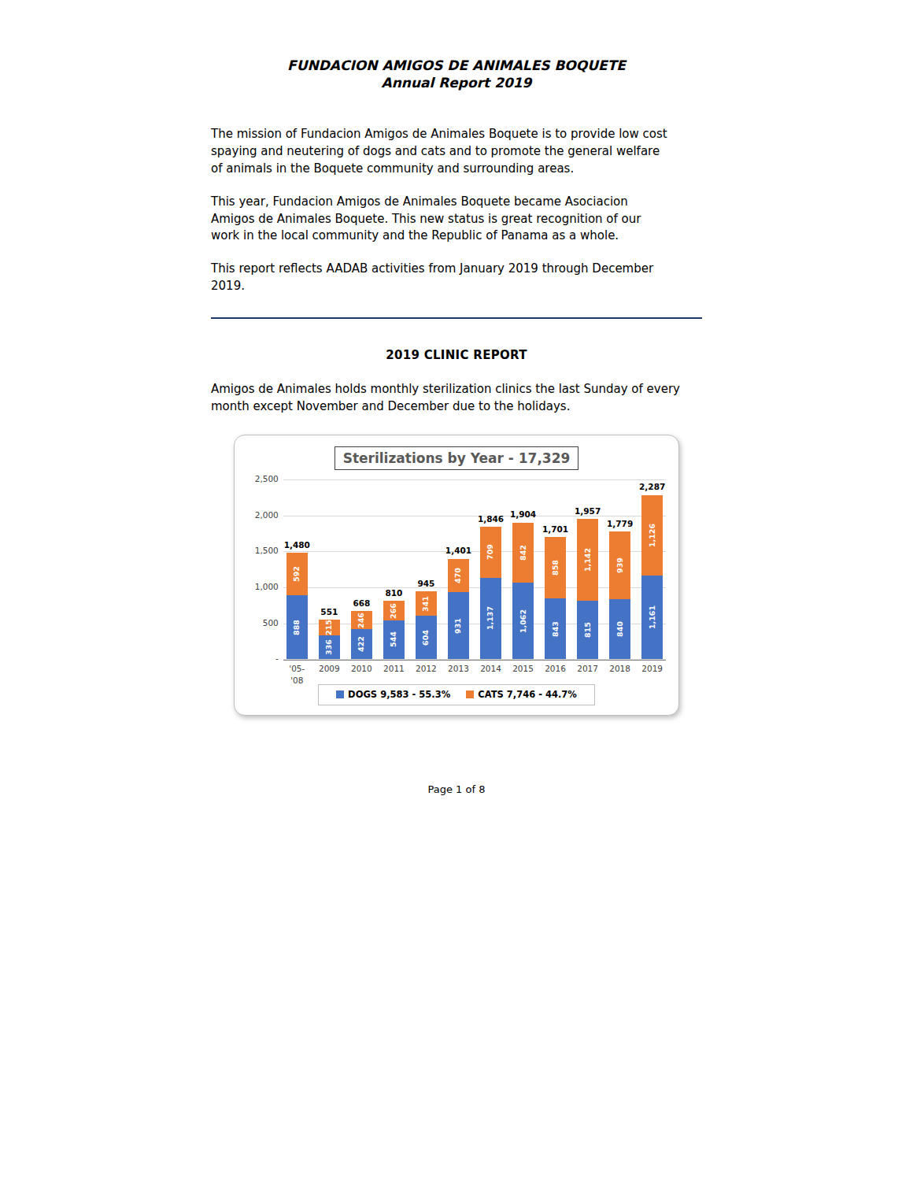FUNDACION AMIGOS DE ANIMALES BOQUETE
Annual Report 2019
The mission of Fundacion Amigos de Animales Boquete is to provide low cost spaying and neutering of dogs and cats and to promote the general welfare of animals in the Boquete community and surrounding areas.
This year, Fundacion Amigos de Animales Boquete became Asociacion Amigos de Animales Boquete. This new status is great recognition of our work in the local community and the Republic of Panama as a whole.
This report reflects AADAB activities from January 2019 through December 2019.
2019 CLINIC REPORT
Amigos de Animales holds monthly sterilization clinics the last Sunday of every month except November and December due to the holidays.
Sterilizations by Year - 17,329
2,500 2,000 1,500 1,000 500 -
1,480
592
888
551
215
336
668
246
422
810
266
544
945
341
604
1,401
470
931
1,846
709
1,137
1,904
842
1,062
1,701
858
843
1,957
1,142
815
1,779
939
840
2,287
1,126
1,161
'05-'08 2009 2010 2011 2012 2013 2014 2015 2016 2017 2018 2019
DOGS 9,583 - 55.3% CATS 7,746 - 44.7%
Page 1 of 8